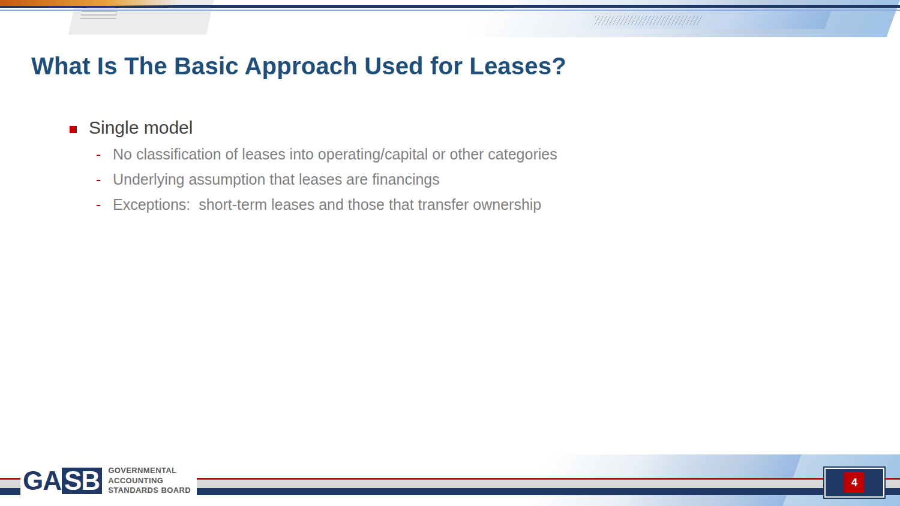What Is The Basic Approach Used for Leases?
Single model
No classification of leases into operating/capital or other categories
Underlying assumption that leases are financings
Exceptions: short-term leases and those that transfer ownership
GASB
Governmental
Accounting
Standards Board
4